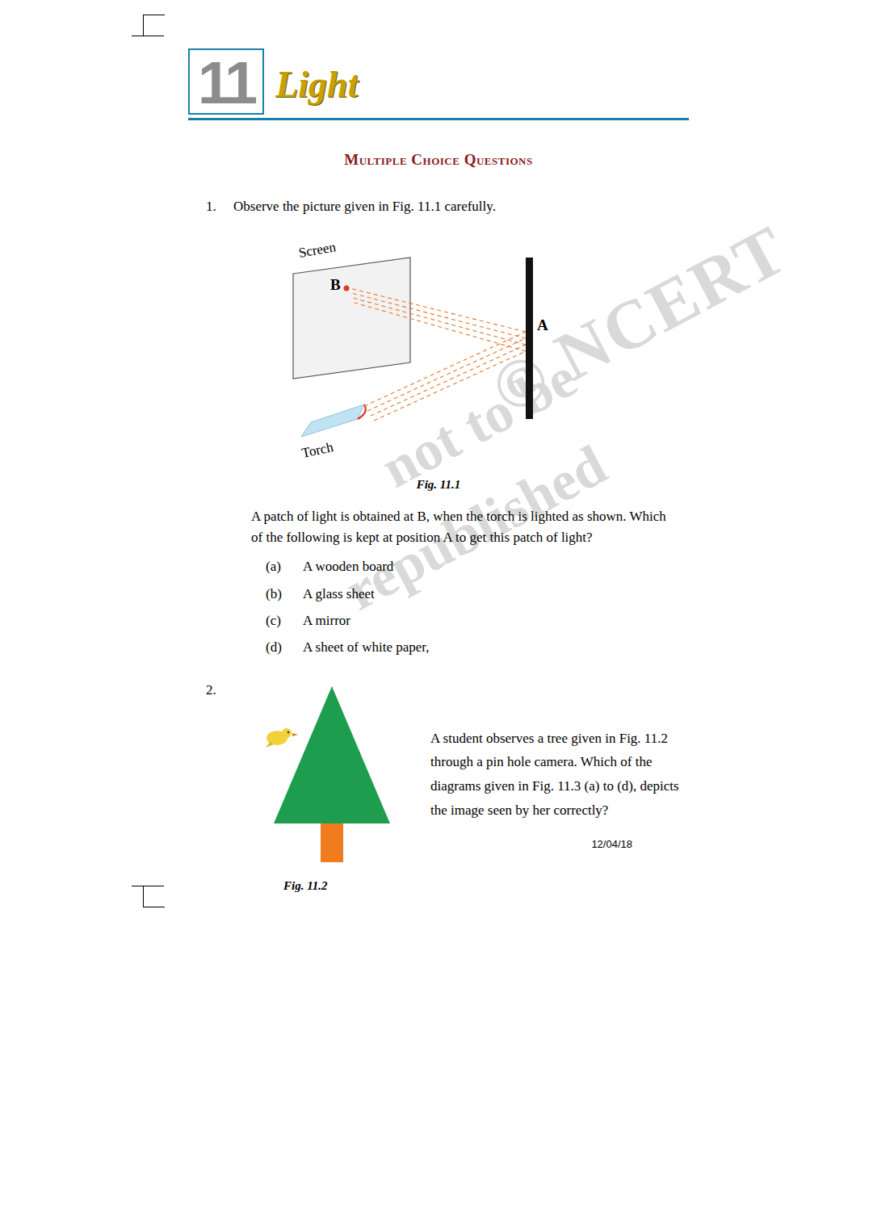© NCERT
not to be
republished
11
Light
Multiple Choice Questions
1.
Observe the picture given in Fig. 11.1 carefully.
Screen B A Torch
Fig. 11.1
A patch of light is obtained at B, when the torch is lighted as shown. Which of the following is kept at position A to get this patch of light?
(a) A wooden board
(b) A glass sheet
(c) A mirror
(d) A sheet of white paper,
2.
Fig. 11.2
A student observes a tree given in Fig. 11.2 through a pin hole camera. Which of the diagrams given in Fig. 11.3 (a) to (d), depicts the image seen by her correctly?
12/04/18